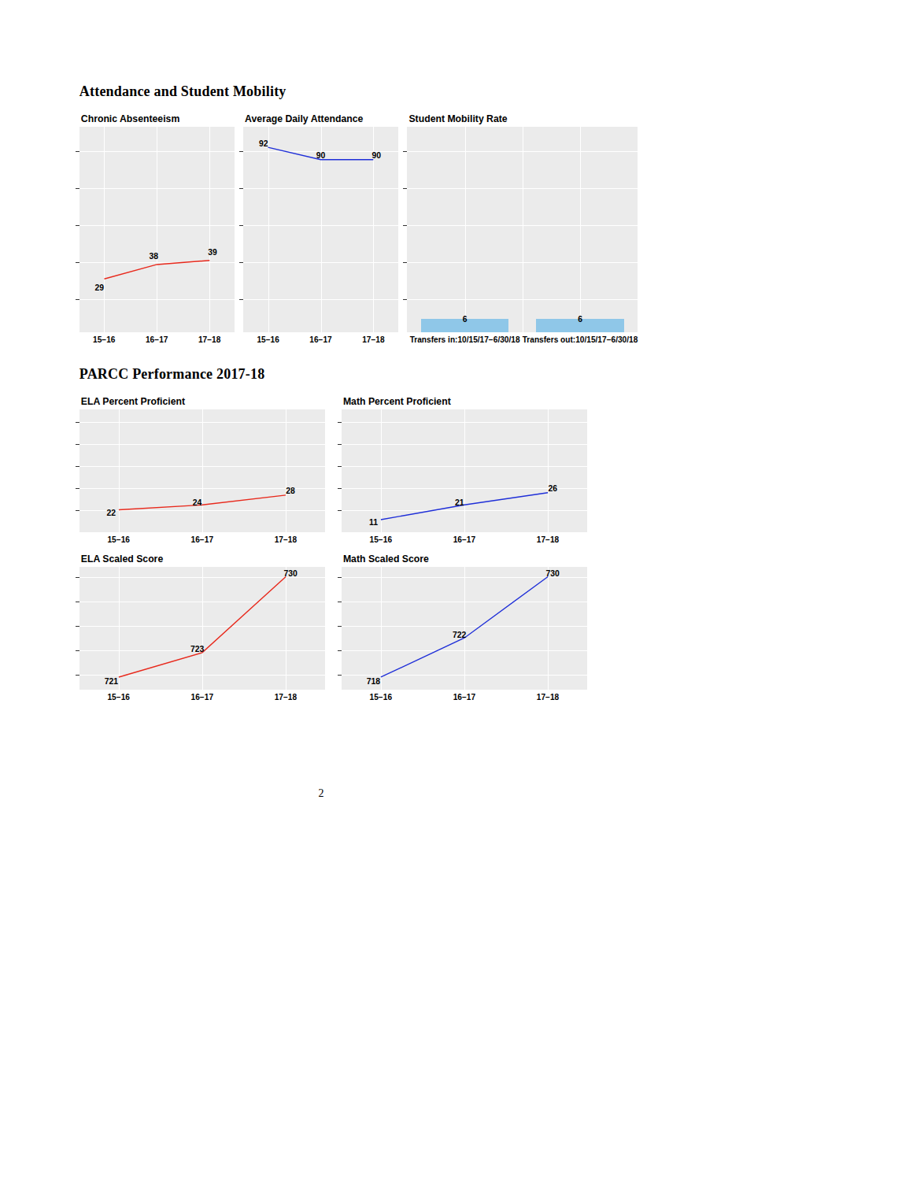Attendance and Student Mobility
Chronic Absenteeism
29
38
39
15−16 16−17 17−18
Average Daily Attendance
92
90
90
15−16 16−17 17−18
Student Mobility Rate
6
6
Transfers in:10/15/17−6/30/18 Transfers out:10/15/17−6/30/18
PARCC Performance 2017-18
ELA Percent Proficient
22
24
28
15−16 16−17 17−18
Math Percent Proficient
11
21
26
15−16 16−17 17−18
ELA Scaled Score
721
723
730
15−16 16−17 17−18
Math Scaled Score
718
722
730
15−16 16−17 17−18
2